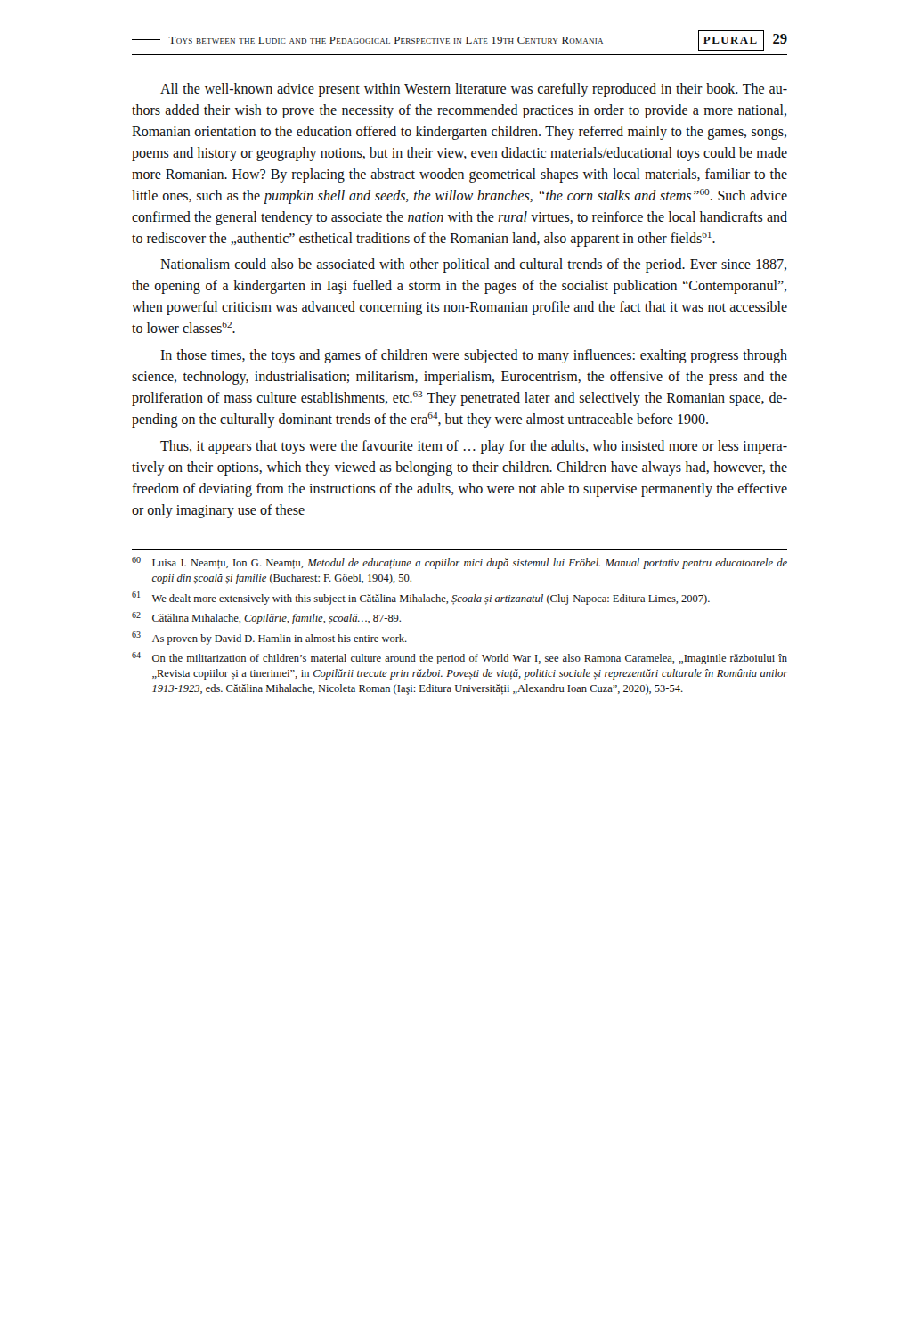Toys between the Ludic and the Pedagogical Perspective in Late 19th Century Romania PLURAL 29
All the well-known advice present within Western literature was carefully reproduced in their book. The authors added their wish to prove the necessity of the recommended practices in order to provide a more national, Romanian orientation to the education offered to kindergarten children. They referred mainly to the games, songs, poems and history or geography notions, but in their view, even didactic materials/educational toys could be made more Romanian. How? By replacing the abstract wooden geometrical shapes with local materials, familiar to the little ones, such as the pumpkin shell and seeds, the willow branches, “the corn stalks and stems”60. Such advice confirmed the general tendency to associate the nation with the rural virtues, to reinforce the local handicrafts and to rediscover the „authentic” esthetical traditions of the Romanian land, also apparent in other fields61.
Nationalism could also be associated with other political and cultural trends of the period. Ever since 1887, the opening of a kindergarten in Iaşi fuelled a storm in the pages of the socialist publication “Contemporanul”, when powerful criticism was advanced concerning its non-Romanian profile and the fact that it was not accessible to lower classes62.
In those times, the toys and games of children were subjected to many influences: exalting progress through science, technology, industrialisation; militarism, imperialism, Eurocentrism, the offensive of the press and the proliferation of mass culture establishments, etc.63 They penetrated later and selectively the Romanian space, depending on the culturally dominant trends of the era64, but they were almost untraceable before 1900.
Thus, it appears that toys were the favourite item of … play for the adults, who insisted more or less imperatively on their options, which they viewed as belonging to their children. Children have always had, however, the freedom of deviating from the instructions of the adults, who were not able to supervise permanently the effective or only imaginary use of these
Luisa I. Neamțu, Ion G. Neamțu, Metodul de educațiune a copiilor mici după sistemul lui Fröbel. Manual portativ pentru educatoarele de copii din școală și familie (Bucharest: F. Göebl, 1904), 50.
We dealt more extensively with this subject in Cătălina Mihalache, Școala și artizanatul (Cluj-Napoca: Editura Limes, 2007).
Cătălina Mihalache, Copilărie, familie, școală…, 87-89.
As proven by David D. Hamlin in almost his entire work.
On the militarization of children’s material culture around the period of World War I, see also Ramona Caramelea, „Imaginile războiului în „Revista copiilor și a tinerimei”, in Copilării trecute prin război. Povești de viață, politici sociale și reprezentări culturale în România anilor 1913-1923, eds. Cătălina Mihalache, Nicoleta Roman (Iaşi: Editura Universității „Alexandru Ioan Cuza”, 2020), 53-54.